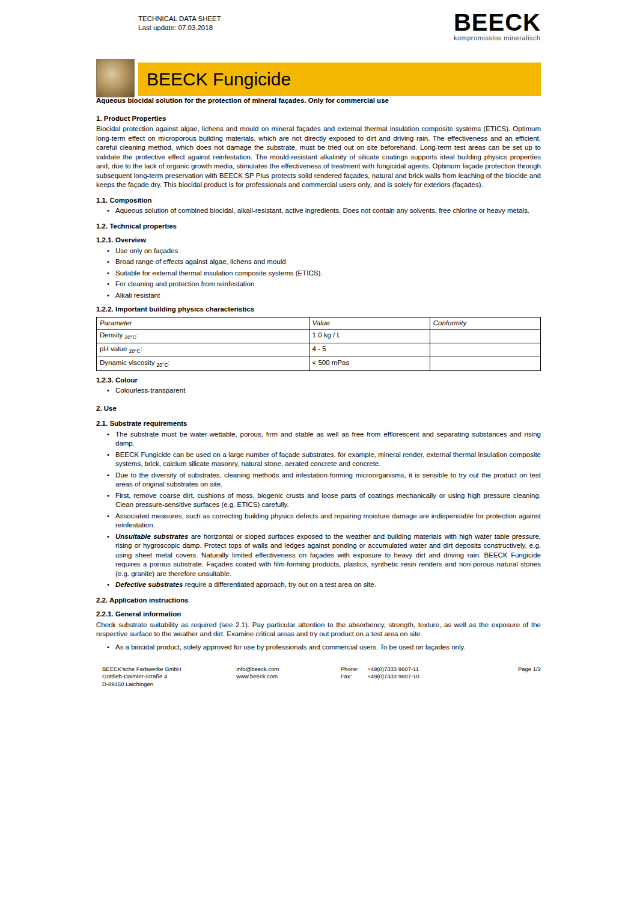TECHNICAL DATA SHEET
Last update: 07.03.2018
BEECK
kompromisslos mineralisch
BEECK Fungicide
Aqueous biocidal solution for the protection of mineral façades. Only for commercial use
1. Product Properties
Biocidal protection against algae, lichens and mould on mineral façades and external thermal insulation composite systems (ETICS). Optimum long-term effect on microporous building materials, which are not directly exposed to dirt and driving rain. The effectiveness and an efficient, careful cleaning method, which does not damage the substrate, must be tried out on site beforehand. Long-term test areas can be set up to validate the protective effect against reinfestation. The mould-resistant alkalinity of silicate coatings supports ideal building physics properties and, due to the lack of organic growth media, stimulates the effectiveness of treatment with fungicidal agents. Optimum façade protection through subsequent long-term preservation with BEECK SP Plus protects solid rendered façades, natural and brick walls from leaching of the biocide and keeps the façade dry. This biocidal product is for professionals and commercial users only, and is solely for exteriors (façades).
1.1. Composition
Aqueous solution of combined biocidal, alkali-resistant, active ingredients. Does not contain any solvents, free chlorine or heavy metals.
1.2. Technical properties
1.2.1. Overview
Use only on façades
Broad range of effects against algae, lichens and mould
Suitable for external thermal insulation composite systems (ETICS).
For cleaning and protection from reinfestation
Alkali resistant
1.2.2. Important building physics characteristics
| Parameter | Value | Conformity |
| --- | --- | --- |
| Density 20°C : | 1.0 kg / L | |
| pH value 20°C : | 4 - 5 | |
| Dynamic viscosity 20°C : | < 500 mPas | |
1.2.3. Colour
Colourless-transparent
2. Use
2.1. Substrate requirements
The substrate must be water-wettable, porous, firm and stable as well as free from efflorescent and separating substances and rising damp.
BEECK Fungicide can be used on a large number of façade substrates, for example, mineral render, external thermal insulation composite systems, brick, calcium silicate masonry, natural stone, aerated concrete and concrete.
Due to the diversity of substrates, cleaning methods and infestation-forming microorganisms, it is sensible to try out the product on test areas of original substrates on site.
First, remove coarse dirt, cushions of moss, biogenic crusts and loose parts of coatings mechanically or using high pressure cleaning. Clean pressure-sensitive surfaces (e.g. ETICS) carefully.
Associated measures, such as correcting building physics defects and repairing moisture damage are indispensable for protection against reinfestation.
Unsuitable substrates are horizontal or sloped surfaces exposed to the weather and building materials with high water table pressure, rising or hygroscopic damp. Protect tops of walls and ledges against ponding or accumulated water and dirt deposits constructively, e.g. using sheet metal covers. Naturally limited effectiveness on façades with exposure to heavy dirt and driving rain. BEECK Fungicide requires a porous substrate. Façades coated with film-forming products, plastics, synthetic resin renders and non-porous natural stones (e.g. granite) are therefore unsuitable.
Defective substrates require a differentiated approach, try out on a test area on site.
2.2. Application instructions
2.2.1. General information
Check substrate suitability as required (see 2.1). Pay particular attention to the absorbency, strength, texture, as well as the exposure of the respective surface to the weather and dirt. Examine critical areas and try out product on a test area on site.
As a biocidal product, solely approved for use by professionals and commercial users. To be used on façades only.
BEECK'sche Farbwerke GmbH
Gottlieb-Daimler-Straße 4
D-89150 Laichingen
info@beeck.com
www.beeck.com
Phone: +49(0)7333 9607-11
Fax: +49(0)7333 9607-10
Page 1/2